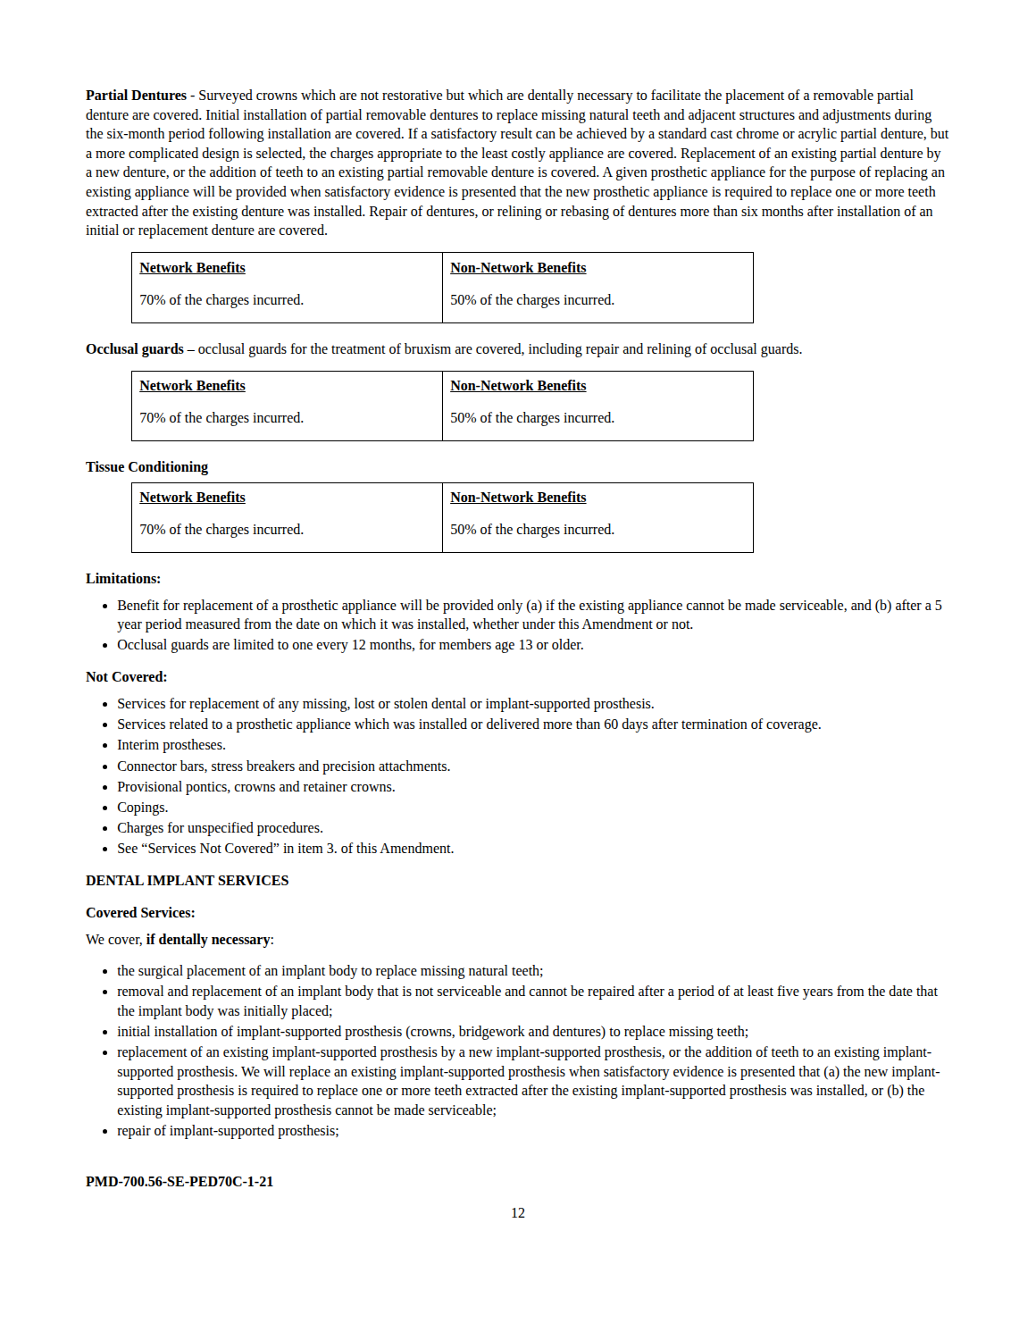Partial Dentures - Surveyed crowns which are not restorative but which are dentally necessary to facilitate the placement of a removable partial denture are covered. Initial installation of partial removable dentures to replace missing natural teeth and adjacent structures and adjustments during the six-month period following installation are covered. If a satisfactory result can be achieved by a standard cast chrome or acrylic partial denture, but a more complicated design is selected, the charges appropriate to the least costly appliance are covered. Replacement of an existing partial denture by a new denture, or the addition of teeth to an existing partial removable denture is covered. A given prosthetic appliance for the purpose of replacing an existing appliance will be provided when satisfactory evidence is presented that the new prosthetic appliance is required to replace one or more teeth extracted after the existing denture was installed. Repair of dentures, or relining or rebasing of dentures more than six months after installation of an initial or replacement denture are covered.
| Network Benefits 70% of the charges incurred. | Non-Network Benefits 50% of the charges incurred. |
Occlusal guards – occlusal guards for the treatment of bruxism are covered, including repair and relining of occlusal guards.
| Network Benefits 70% of the charges incurred. | Non-Network Benefits 50% of the charges incurred. |
Tissue Conditioning
| Network Benefits 70% of the charges incurred. | Non-Network Benefits 50% of the charges incurred. |
Limitations:
Benefit for replacement of a prosthetic appliance will be provided only (a) if the existing appliance cannot be made serviceable, and (b) after a 5 year period measured from the date on which it was installed, whether under this Amendment or not.
Occlusal guards are limited to one every 12 months, for members age 13 or older.
Not Covered:
Services for replacement of any missing, lost or stolen dental or implant-supported prosthesis.
Services related to a prosthetic appliance which was installed or delivered more than 60 days after termination of coverage.
Interim prostheses.
Connector bars, stress breakers and precision attachments.
Provisional pontics, crowns and retainer crowns.
Copings.
Charges for unspecified procedures.
See “Services Not Covered” in item 3. of this Amendment.
DENTAL IMPLANT SERVICES
Covered Services:
We cover, if dentally necessary:
the surgical placement of an implant body to replace missing natural teeth;
removal and replacement of an implant body that is not serviceable and cannot be repaired after a period of at least five years from the date that the implant body was initially placed;
initial installation of implant-supported prosthesis (crowns, bridgework and dentures) to replace missing teeth;
replacement of an existing implant-supported prosthesis by a new implant-supported prosthesis, or the addition of teeth to an existing implant-supported prosthesis. We will replace an existing implant-supported prosthesis when satisfactory evidence is presented that (a) the new implant-supported prosthesis is required to replace one or more teeth extracted after the existing implant-supported prosthesis was installed, or (b) the existing implant-supported prosthesis cannot be made serviceable;
repair of implant-supported prosthesis;
PMD-700.56-SE-PED70C-1-21
12